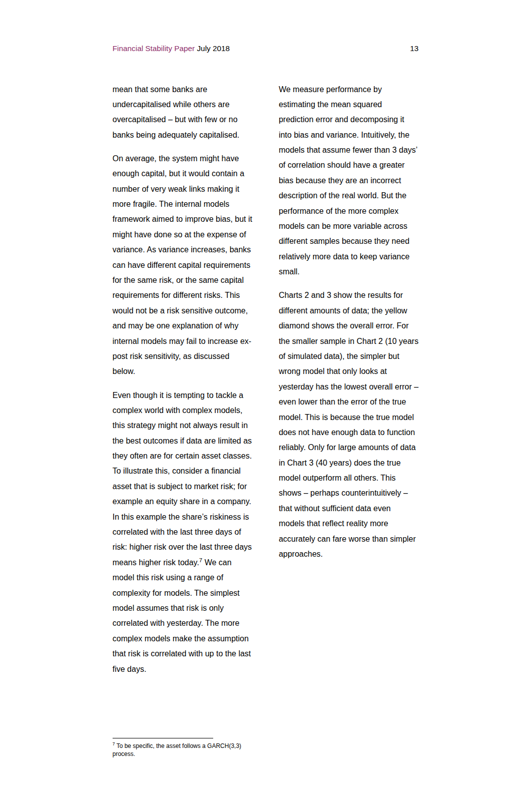Financial Stability Paper July 2018
13
mean that some banks are undercapitalised while others are overcapitalised – but with few or no banks being adequately capitalised.
On average, the system might have enough capital, but it would contain a number of very weak links making it more fragile. The internal models framework aimed to improve bias, but it might have done so at the expense of variance. As variance increases, banks can have different capital requirements for the same risk, or the same capital requirements for different risks. This would not be a risk sensitive outcome, and may be one explanation of why internal models may fail to increase ex-post risk sensitivity, as discussed below.
Even though it is tempting to tackle a complex world with complex models, this strategy might not always result in the best outcomes if data are limited as they often are for certain asset classes. To illustrate this, consider a financial asset that is subject to market risk; for example an equity share in a company. In this example the share’s riskiness is correlated with the last three days of risk: higher risk over the last three days means higher risk today.7 We can model this risk using a range of complexity for models. The simplest model assumes that risk is only correlated with yesterday. The more complex models make the assumption that risk is correlated with up to the last five days.
We measure performance by estimating the mean squared prediction error and decomposing it into bias and variance. Intuitively, the models that assume fewer than 3 days’ of correlation should have a greater bias because they are an incorrect description of the real world. But the performance of the more complex models can be more variable across different samples because they need relatively more data to keep variance small.
Charts 2 and 3 show the results for different amounts of data; the yellow diamond shows the overall error. For the smaller sample in Chart 2 (10 years of simulated data), the simpler but wrong model that only looks at yesterday has the lowest overall error – even lower than the error of the true model. This is because the true model does not have enough data to function reliably. Only for large amounts of data in Chart 3 (40 years) does the true model outperform all others. This shows – perhaps counterintuitively – that without sufficient data even models that reflect reality more accurately can fare worse than simpler approaches.
7 To be specific, the asset follows a GARCH(3,3) process.